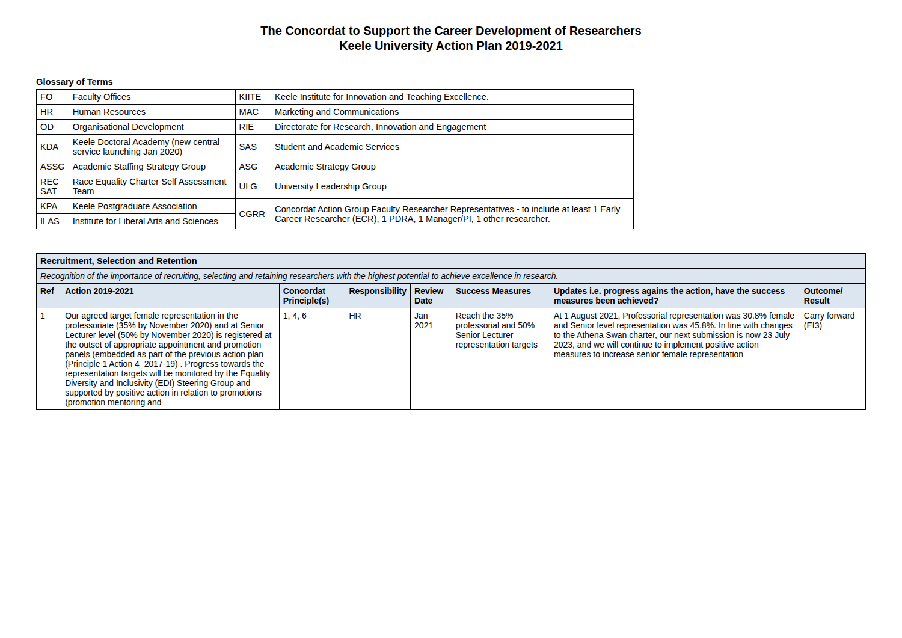The Concordat to Support the Career Development of Researchers
Keele University Action Plan 2019-2021
Glossary of Terms
| FO | Faculty Offices | KIITE | Keele Institute for Innovation and Teaching Excellence. |
| HR | Human Resources | MAC | Marketing and Communications |
| OD | Organisational Development | RIE | Directorate for Research, Innovation and Engagement |
| KDA | Keele Doctoral Academy (new central service launching Jan 2020) | SAS | Student and Academic Services |
| ASSG | Academic Staffing Strategy Group | ASG | Academic Strategy Group |
| REC SAT | Race Equality Charter Self Assessment Team | ULG | University Leadership Group |
| KPA | Keele Postgraduate Association | CGRR | Concordat Action Group Faculty Researcher Representatives - to include at least 1 Early Career Researcher (ECR), 1 PDRA, 1 Manager/PI, 1 other researcher. |
| ILAS | Institute for Liberal Arts and Sciences |
| Recruitment, Selection and Retention |
| Recognition of the importance of recruiting, selecting and retaining researchers with the highest potential to achieve excellence in research. |
| Ref | Action 2019-2021 | Concordat Principle(s) | Responsibility | Review Date | Success Measures | Updates i.e. progress agains the action, have the success measures been achieved? | Outcome/ Result |
| 1 | Our agreed target female representation in the professoriate (35% by November 2020) and at Senior Lecturer level (50% by November 2020) is registered at the outset of appropriate appointment and promotion panels (embedded as part of the previous action plan (Principle 1 Action 4 2017-19) . Progress towards the representation targets will be monitored by the Equality Diversity and Inclusivity (EDI) Steering Group and supported by positive action in relation to promotions (promotion mentoring and | 1, 4, 6 | HR | Jan 2021 | Reach the 35% professorial and 50% Senior Lecturer representation targets | At 1 August 2021, Professorial representation was 30.8% female and Senior level representation was 45.8%. In line with changes to the Athena Swan charter, our next submission is now 23 July 2023, and we will continue to implement positive action measures to increase senior female representation | Carry forward (EI3) |